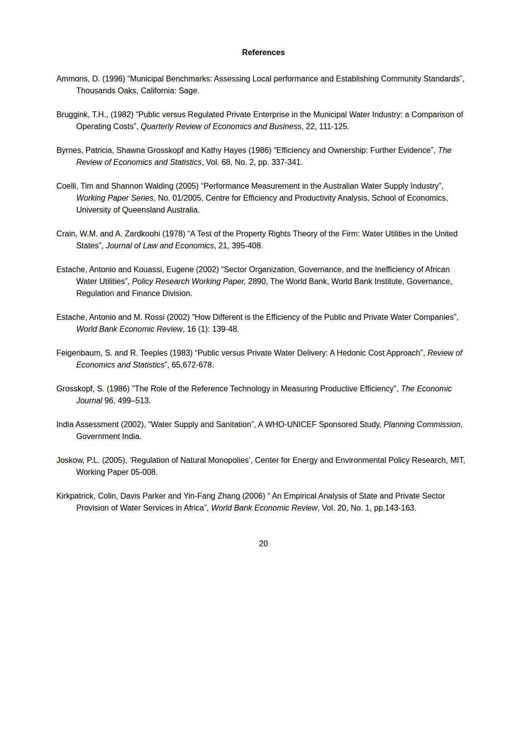References
Ammons, D. (1996) “Municipal Benchmarks: Assessing Local performance and Establishing Community Standards”, Thousands Oaks, California: Sage.
Bruggink, T.H., (1982) “Public versus Regulated Private Enterprise in the Municipal Water Industry: a Comparison of Operating Costs”, Quarterly Review of Economics and Business, 22, 111-125.
Byrnes, Patricia, Shawna Grosskopf and Kathy Hayes (1986) “Efficiency and Ownership: Further Evidence”, The Review of Economics and Statistics, Vol. 68, No. 2, pp. 337-341.
Coelli, Tim and Shannon Walding (2005) “Performance Measurement in the Australian Water Supply Industry”, Working Paper Series, No. 01/2005, Centre for Efficiency and Productivity Analysis, School of Economics, University of Queensland Australia.
Crain, W.M. and A. Zardkoohi (1978) “A Test of the Property Rights Theory of the Firm: Water Utilities in the United States”, Journal of Law and Economics, 21, 395-408.
Estache, Antonio and Kouassi, Eugene (2002) “Sector Organization, Governance, and the Inefficiency of African Water Utilities”, Policy Research Working Paper, 2890, The World Bank, World Bank Institute, Governance, Regulation and Finance Division.
Estache, Antonio and M. Rossi (2002) “How Different is the Efficiency of the Public and Private Water Companies”, World Bank Economic Review, 16 (1): 139-48.
Feigenbaum, S. and R. Teeples (1983) “Public versus Private Water Delivery: A Hedonic Cost Approach”, Review of Economics and Statistics”, 65,672-678.
Grosskopf, S. (1986) "The Role of the Reference Technology in Measuring Productive Efficiency", The Economic Journal 96, 499–513.
India Assessment (2002), “Water Supply and Sanitation”, A WHO-UNICEF Sponsored Study, Planning Commission, Government India.
Joskow, P.L. (2005), ‘Regulation of Natural Monopolies’, Center for Energy and Environmental Policy Research, MIT, Working Paper 05-008.
Kirkpatrick, Colin, Davis Parker and Yin-Fang Zhang (2006) “ An Empirical Analysis of State and Private Sector Provision of Water Services in Africa”, World Bank Economic Review, Vol. 20, No. 1, pp.143-163.
20